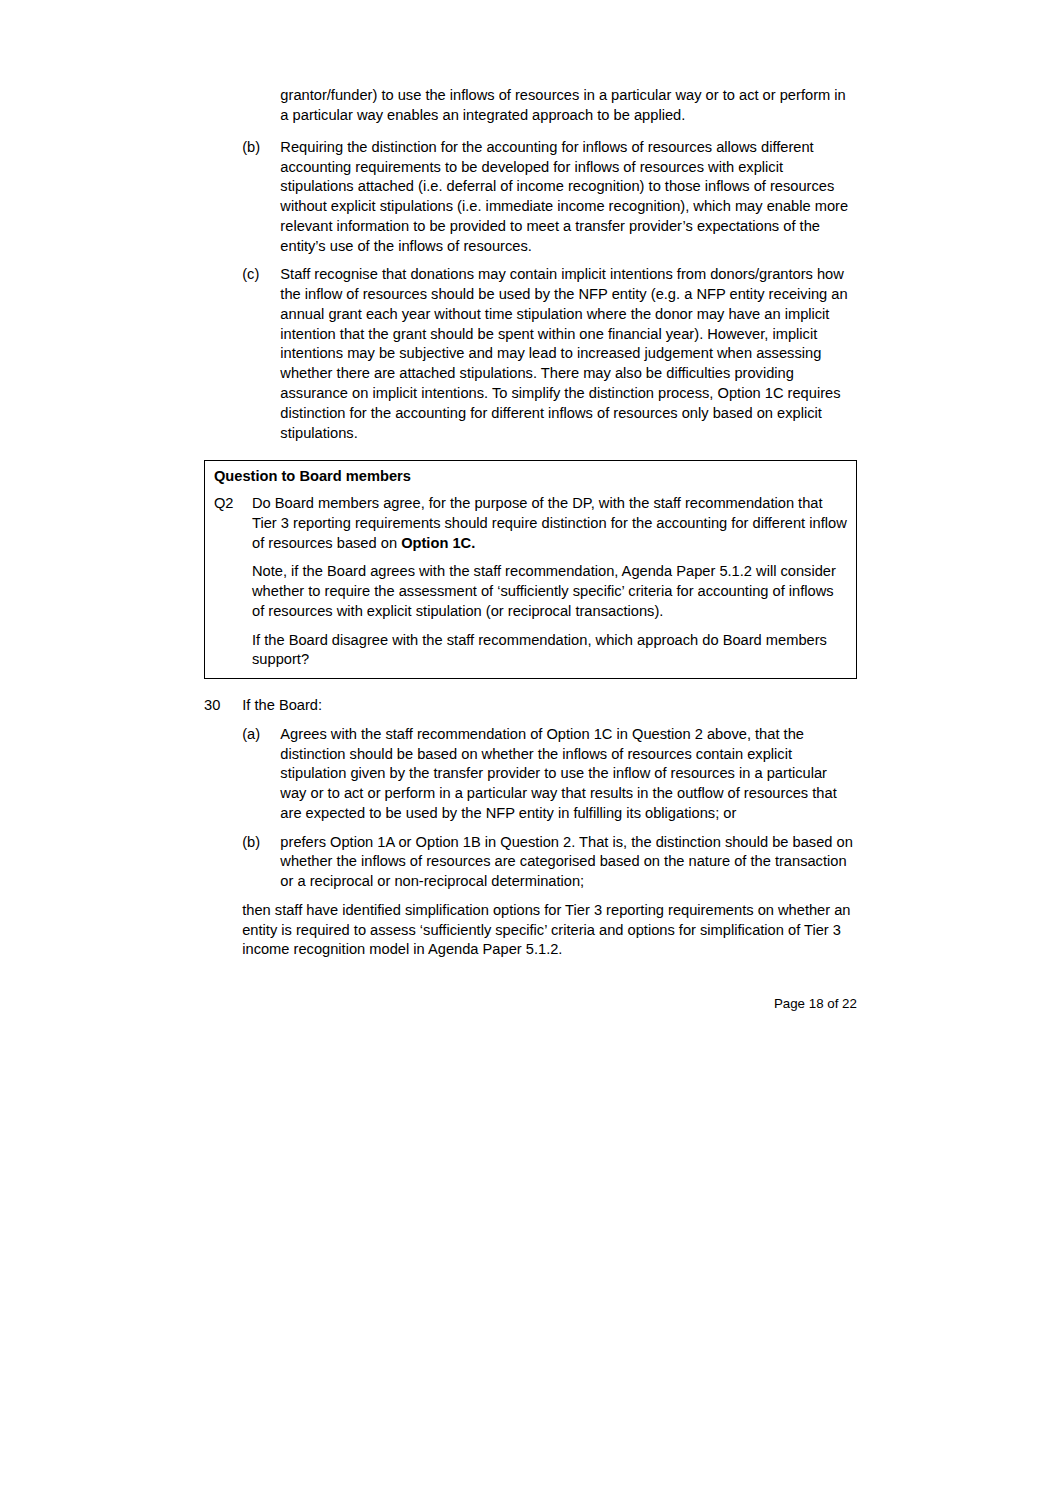grantor/funder) to use the inflows of resources in a particular way or to act or perform in a particular way enables an integrated approach to be applied.
(b)
Requiring the distinction for the accounting for inflows of resources allows different accounting requirements to be developed for inflows of resources with explicit stipulations attached (i.e. deferral of income recognition) to those inflows of resources without explicit stipulations (i.e. immediate income recognition), which may enable more relevant information to be provided to meet a transfer provider’s expectations of the entity’s use of the inflows of resources.
(c)
Staff recognise that donations may contain implicit intentions from donors/grantors how the inflow of resources should be used by the NFP entity (e.g. a NFP entity receiving an annual grant each year without time stipulation where the donor may have an implicit intention that the grant should be spent within one financial year). However, implicit intentions may be subjective and may lead to increased judgement when assessing whether there are attached stipulations. There may also be difficulties providing assurance on implicit intentions. To simplify the distinction process, Option 1C requires distinction for the accounting for different inflows of resources only based on explicit stipulations.
Question to Board members
Q2
Do Board members agree, for the purpose of the DP, with the staff recommendation that Tier 3 reporting requirements should require distinction for the accounting for different inflow of resources based on Option 1C.
Note, if the Board agrees with the staff recommendation, Agenda Paper 5.1.2 will consider whether to require the assessment of ‘sufficiently specific’ criteria for accounting of inflows of resources with explicit stipulation (or reciprocal transactions).
If the Board disagree with the staff recommendation, which approach do Board members support?
30
If the Board:
(a)
Agrees with the staff recommendation of Option 1C in Question 2 above, that the distinction should be based on whether the inflows of resources contain explicit stipulation given by the transfer provider to use the inflow of resources in a particular way or to act or perform in a particular way that results in the outflow of resources that are expected to be used by the NFP entity in fulfilling its obligations; or
(b)
prefers Option 1A or Option 1B in Question 2. That is, the distinction should be based on whether the inflows of resources are categorised based on the nature of the transaction or a reciprocal or non-reciprocal determination;
then staff have identified simplification options for Tier 3 reporting requirements on whether an entity is required to assess ‘sufficiently specific’ criteria and options for simplification of Tier 3 income recognition model in Agenda Paper 5.1.2.
Page 18 of 22